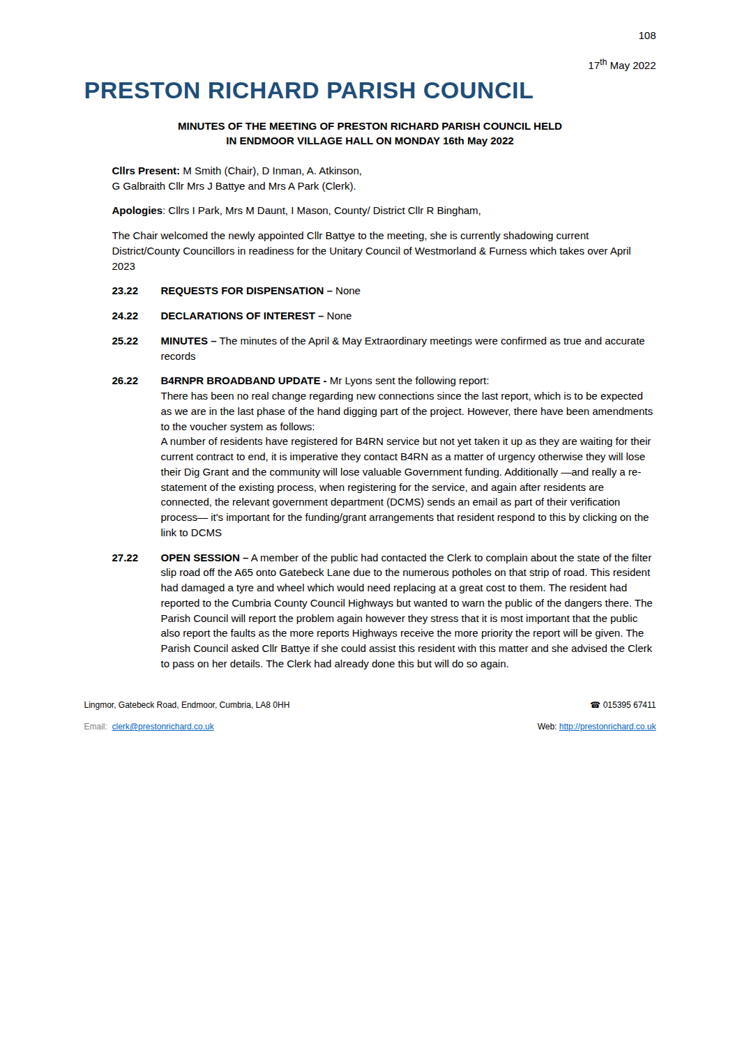108
17th May 2022
PRESTON RICHARD PARISH COUNCIL
MINUTES OF THE MEETING OF PRESTON RICHARD PARISH COUNCIL HELD
IN ENDMOOR VILLAGE HALL ON MONDAY 16th May 2022
Cllrs Present: M Smith (Chair), D Inman, A. Atkinson,
G Galbraith Cllr Mrs J Battye and Mrs A Park (Clerk).
Apologies: Cllrs I Park, Mrs M Daunt, I Mason, County/ District Cllr R Bingham,
The Chair welcomed the newly appointed Cllr Battye to the meeting, she is currently shadowing current District/County Councillors in readiness for the Unitary Council of Westmorland & Furness which takes over April 2023
23.22
REQUESTS FOR DISPENSATION – None
24.22
DECLARATIONS OF INTEREST – None
25.22
MINUTES – The minutes of the April & May Extraordinary meetings were confirmed as true and accurate records
26.22
B4RNPR BROADBAND UPDATE - Mr Lyons sent the following report:
There has been no real change regarding new connections since the last report, which is to be expected as we are in the last phase of the hand digging part of the project. However, there have been amendments to the voucher system as follows:
A number of residents have registered for B4RN service but not yet taken it up as they are waiting for their current contract to end, it is imperative they contact B4RN as a matter of urgency otherwise they will lose their Dig Grant and the community will lose valuable Government funding. Additionally —and really a re- statement of the existing process, when registering for the service, and again after residents are connected, the relevant government department (DCMS) sends an email as part of their verification process— it's important for the funding/grant arrangements that resident respond to this by clicking on the link to DCMS
27.22
OPEN SESSION – A member of the public had contacted the Clerk to complain about the state of the filter slip road off the A65 onto Gatebeck Lane due to the numerous potholes on that strip of road. This resident had damaged a tyre and wheel which would need replacing at a great cost to them. The resident had reported to the Cumbria County Council Highways but wanted to warn the public of the dangers there. The Parish Council will report the problem again however they stress that it is most important that the public also report the faults as the more reports Highways receive the more priority the report will be given. The Parish Council asked Cllr Battye if she could assist this resident with this matter and she advised the Clerk to pass on her details. The Clerk had already done this but will do so again.
Lingmor, Gatebeck Road, Endmoor, Cumbria, LA8 0HH
☎ 015395 67411
Email: clerk@prestonrichard.co.uk
Web: http://prestonrichard.co.uk